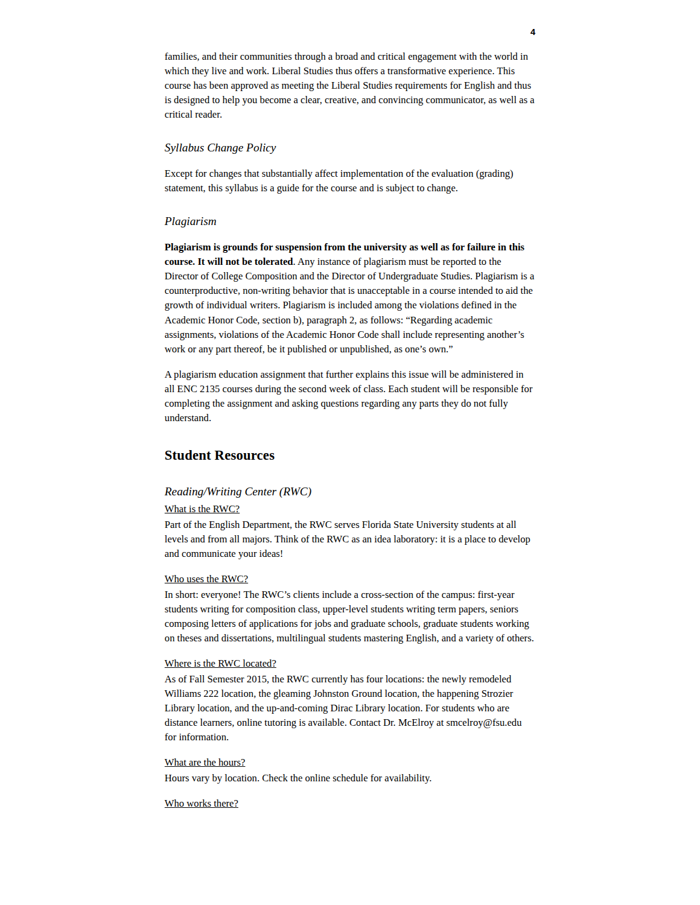4
families, and their communities through a broad and critical engagement with the world in which they live and work. Liberal Studies thus offers a transformative experience. This course has been approved as meeting the Liberal Studies requirements for English and thus is designed to help you become a clear, creative, and convincing communicator, as well as a critical reader.
Syllabus Change Policy
Except for changes that substantially affect implementation of the evaluation (grading) statement, this syllabus is a guide for the course and is subject to change.
Plagiarism
Plagiarism is grounds for suspension from the university as well as for failure in this course. It will not be tolerated. Any instance of plagiarism must be reported to the Director of College Composition and the Director of Undergraduate Studies. Plagiarism is a counterproductive, non-writing behavior that is unacceptable in a course intended to aid the growth of individual writers. Plagiarism is included among the violations defined in the Academic Honor Code, section b), paragraph 2, as follows: “Regarding academic assignments, violations of the Academic Honor Code shall include representing another’s work or any part thereof, be it published or unpublished, as one’s own.”
A plagiarism education assignment that further explains this issue will be administered in all ENC 2135 courses during the second week of class. Each student will be responsible for completing the assignment and asking questions regarding any parts they do not fully understand.
Student Resources
Reading/Writing Center (RWC)
What is the RWC?
Part of the English Department, the RWC serves Florida State University students at all levels and from all majors. Think of the RWC as an idea laboratory: it is a place to develop and communicate your ideas!
Who uses the RWC?
In short: everyone! The RWC’s clients include a cross-section of the campus: first-year students writing for composition class, upper-level students writing term papers, seniors composing letters of applications for jobs and graduate schools, graduate students working on theses and dissertations, multilingual students mastering English, and a variety of others.
Where is the RWC located?
As of Fall Semester 2015, the RWC currently has four locations: the newly remodeled Williams 222 location, the gleaming Johnston Ground location, the happening Strozier Library location, and the up-and-coming Dirac Library location. For students who are distance learners, online tutoring is available. Contact Dr. McElroy at smcelroy@fsu.edu for information.
What are the hours?
Hours vary by location. Check the online schedule for availability.
Who works there?